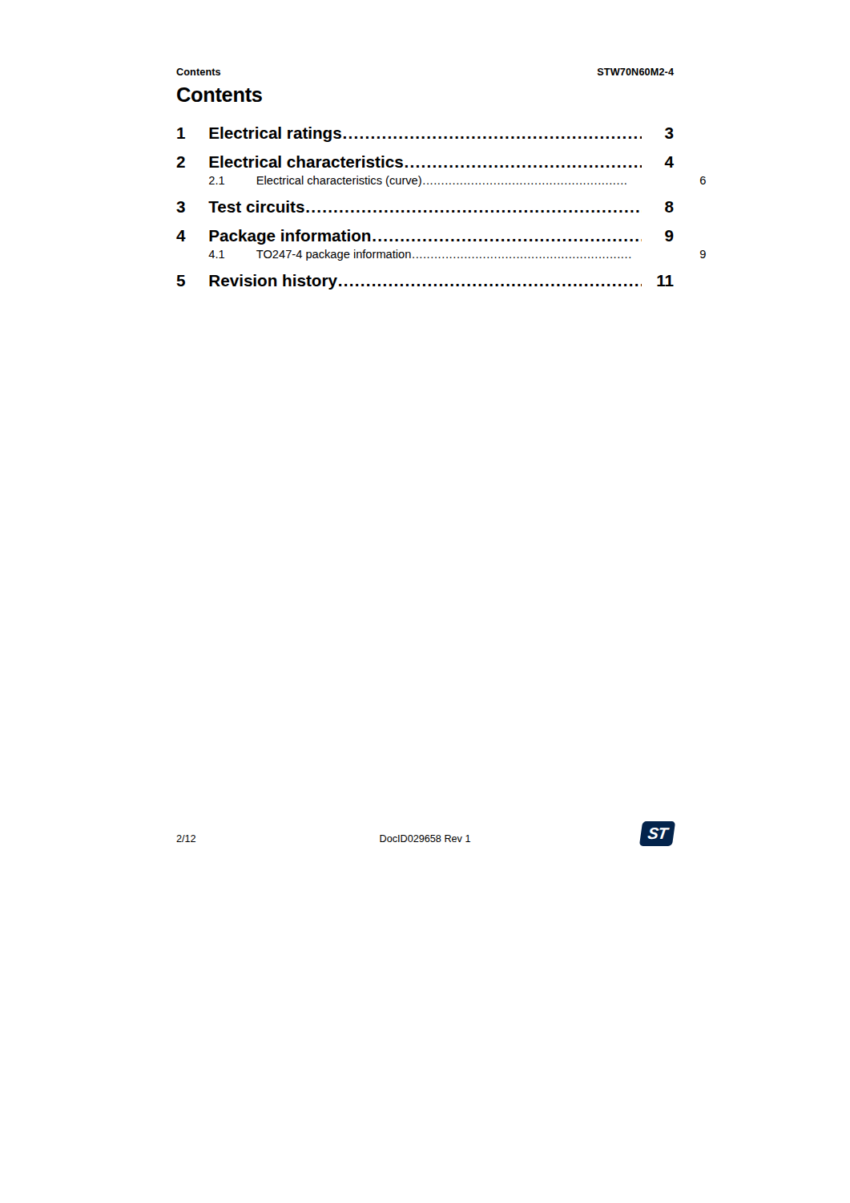Contents STW70N60M2-4
Contents
1 Electrical ratings ........................................................................... 3
2 Electrical characteristics ............................................................. 4
2.1 Electrical characteristics (curve) ....................................................... 6
3 Test circuits .................................................................................... 8
4 Package information ......................................................................... 9
4.1 TO247-4 package information ........................................................... 9
5 Revision history ............................................................................ 11
2/12
DocID029658 Rev 1
ST